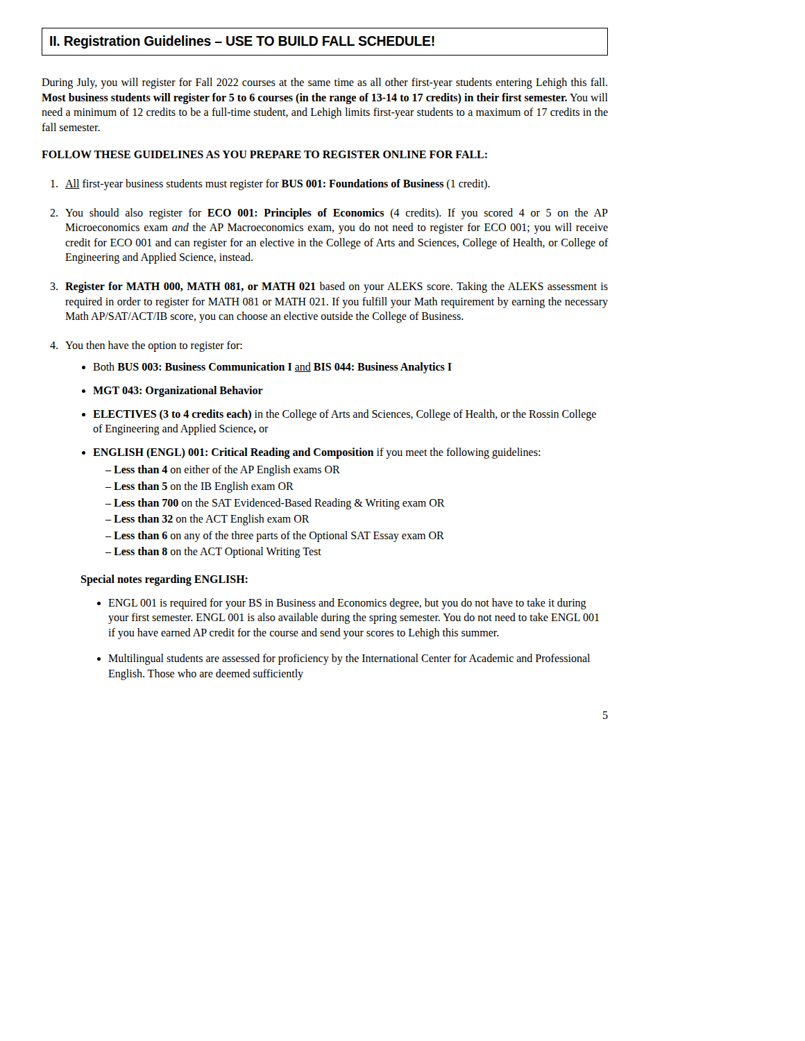II. Registration Guidelines – USE TO BUILD FALL SCHEDULE!
During July, you will register for Fall 2022 courses at the same time as all other first-year students entering Lehigh this fall. Most business students will register for 5 to 6 courses (in the range of 13-14 to 17 credits) in their first semester. You will need a minimum of 12 credits to be a full-time student, and Lehigh limits first-year students to a maximum of 17 credits in the fall semester.
FOLLOW THESE GUIDELINES AS YOU PREPARE TO REGISTER ONLINE FOR FALL:
All first-year business students must register for BUS 001: Foundations of Business (1 credit).
You should also register for ECO 001: Principles of Economics (4 credits). If you scored 4 or 5 on the AP Microeconomics exam and the AP Macroeconomics exam, you do not need to register for ECO 001; you will receive credit for ECO 001 and can register for an elective in the College of Arts and Sciences, College of Health, or College of Engineering and Applied Science, instead.
Register for MATH 000, MATH 081, or MATH 021 based on your ALEKS score. Taking the ALEKS assessment is required in order to register for MATH 081 or MATH 021. If you fulfill your Math requirement by earning the necessary Math AP/SAT/ACT/IB score, you can choose an elective outside the College of Business.
You then have the option to register for:
Both BUS 003: Business Communication I and BIS 044: Business Analytics I
MGT 043: Organizational Behavior
ELECTIVES (3 to 4 credits each) in the College of Arts and Sciences, College of Health, or the Rossin College of Engineering and Applied Science, or
ENGLISH (ENGL) 001: Critical Reading and Composition if you meet the following guidelines:
Less than 4 on either of the AP English exams OR
Less than 5 on the IB English exam OR
Less than 700 on the SAT Evidenced-Based Reading & Writing exam OR
Less than 32 on the ACT English exam OR
Less than 6 on any of the three parts of the Optional SAT Essay exam OR
Less than 8 on the ACT Optional Writing Test
Special notes regarding ENGLISH:
ENGL 001 is required for your BS in Business and Economics degree, but you do not have to take it during your first semester. ENGL 001 is also available during the spring semester. You do not need to take ENGL 001 if you have earned AP credit for the course and send your scores to Lehigh this summer.
Multilingual students are assessed for proficiency by the International Center for Academic and Professional English. Those who are deemed sufficiently
5